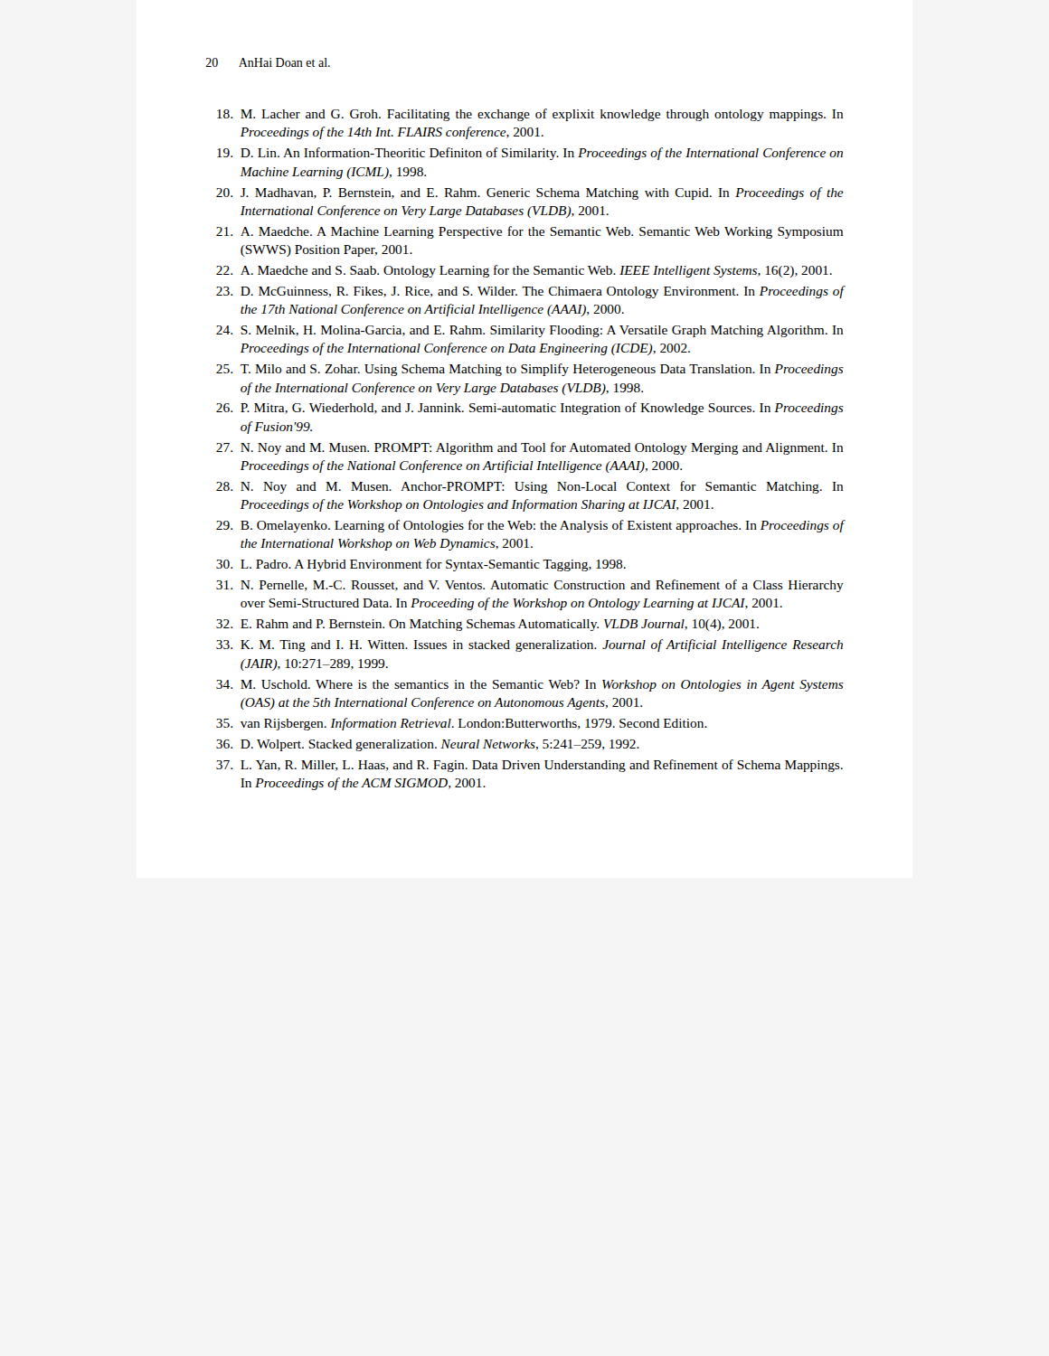20 AnHai Doan et al.
M. Lacher and G. Groh. Facilitating the exchange of explixit knowledge through ontology mappings. In Proceedings of the 14th Int. FLAIRS conference, 2001.
D. Lin. An Information-Theoritic Definiton of Similarity. In Proceedings of the International Conference on Machine Learning (ICML), 1998.
J. Madhavan, P. Bernstein, and E. Rahm. Generic Schema Matching with Cupid. In Proceedings of the International Conference on Very Large Databases (VLDB), 2001.
A. Maedche. A Machine Learning Perspective for the Semantic Web. Semantic Web Working Symposium (SWWS) Position Paper, 2001.
A. Maedche and S. Saab. Ontology Learning for the Semantic Web. IEEE Intelligent Systems, 16(2), 2001.
D. McGuinness, R. Fikes, J. Rice, and S. Wilder. The Chimaera Ontology Environment. In Proceedings of the 17th National Conference on Artificial Intelligence (AAAI), 2000.
S. Melnik, H. Molina-Garcia, and E. Rahm. Similarity Flooding: A Versatile Graph Matching Algorithm. In Proceedings of the International Conference on Data Engineering (ICDE), 2002.
T. Milo and S. Zohar. Using Schema Matching to Simplify Heterogeneous Data Translation. In Proceedings of the International Conference on Very Large Databases (VLDB), 1998.
P. Mitra, G. Wiederhold, and J. Jannink. Semi-automatic Integration of Knowledge Sources. In Proceedings of Fusion'99.
N. Noy and M. Musen. PROMPT: Algorithm and Tool for Automated Ontology Merging and Alignment. In Proceedings of the National Conference on Artificial Intelligence (AAAI), 2000.
N. Noy and M. Musen. Anchor-PROMPT: Using Non-Local Context for Semantic Matching. In Proceedings of the Workshop on Ontologies and Information Sharing at IJCAI, 2001.
B. Omelayenko. Learning of Ontologies for the Web: the Analysis of Existent approaches. In Proceedings of the International Workshop on Web Dynamics, 2001.
L. Padro. A Hybrid Environment for Syntax-Semantic Tagging, 1998.
N. Pernelle, M.-C. Rousset, and V. Ventos. Automatic Construction and Refinement of a Class Hierarchy over Semi-Structured Data. In Proceeding of the Workshop on Ontology Learning at IJCAI, 2001.
E. Rahm and P. Bernstein. On Matching Schemas Automatically. VLDB Journal, 10(4), 2001.
K. M. Ting and I. H. Witten. Issues in stacked generalization. Journal of Artificial Intelligence Research (JAIR), 10:271–289, 1999.
M. Uschold. Where is the semantics in the Semantic Web? In Workshop on Ontologies in Agent Systems (OAS) at the 5th International Conference on Autonomous Agents, 2001.
van Rijsbergen. Information Retrieval. London:Butterworths, 1979. Second Edition.
D. Wolpert. Stacked generalization. Neural Networks, 5:241–259, 1992.
L. Yan, R. Miller, L. Haas, and R. Fagin. Data Driven Understanding and Refinement of Schema Mappings. In Proceedings of the ACM SIGMOD, 2001.